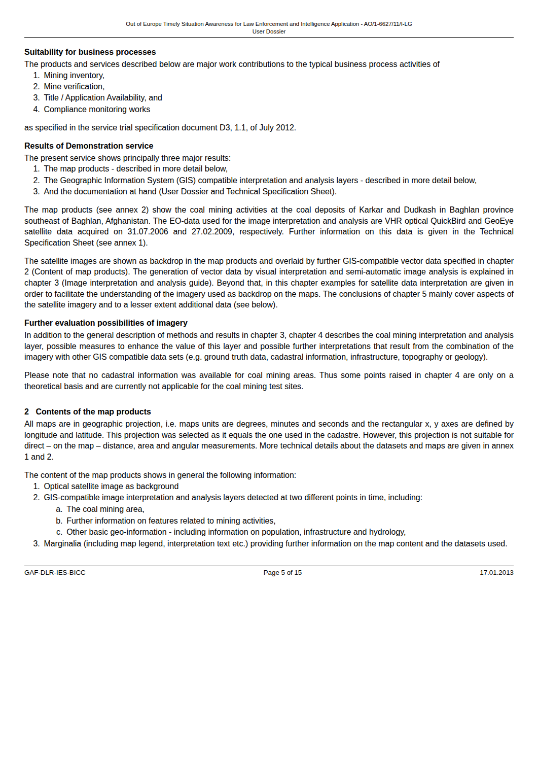Out of Europe Timely Situation Awareness for Law Enforcement and Intelligence Application - AO/1-6627/11/I-LG
User Dossier
Suitability for business processes
The products and services described below are major work contributions to the typical business process activities of
Mining inventory,
Mine verification,
Title / Application Availability, and
Compliance monitoring works
as specified in the service trial specification document D3, 1.1, of July 2012.
Results of Demonstration service
The present service shows principally three major results:
The map products - described in more detail below,
The Geographic Information System (GIS) compatible interpretation and analysis layers - described in more detail below,
And the documentation at hand (User Dossier and Technical Specification Sheet).
The map products (see annex 2) show the coal mining activities at the coal deposits of Karkar and Dudkash in Baghlan province southeast of Baghlan, Afghanistan. The EO-data used for the image interpretation and analysis are VHR optical QuickBird and GeoEye satellite data acquired on 31.07.2006 and 27.02.2009, respectively. Further information on this data is given in the Technical Specification Sheet (see annex 1).
The satellite images are shown as backdrop in the map products and overlaid by further GIS-compatible vector data specified in chapter 2 (Content of map products). The generation of vector data by visual interpretation and semi-automatic image analysis is explained in chapter 3 (Image interpretation and analysis guide). Beyond that, in this chapter examples for satellite data interpretation are given in order to facilitate the understanding of the imagery used as backdrop on the maps. The conclusions of chapter 5 mainly cover aspects of the satellite imagery and to a lesser extent additional data (see below).
Further evaluation possibilities of imagery
In addition to the general description of methods and results in chapter 3, chapter 4 describes the coal mining interpretation and analysis layer, possible measures to enhance the value of this layer and possible further interpretations that result from the combination of the imagery with other GIS compatible data sets (e.g. ground truth data, cadastral information, infrastructure, topography or geology).
Please note that no cadastral information was available for coal mining areas. Thus some points raised in chapter 4 are only on a theoretical basis and are currently not applicable for the coal mining test sites.
2 Contents of the map products
All maps are in geographic projection, i.e. maps units are degrees, minutes and seconds and the rectangular x, y axes are defined by longitude and latitude. This projection was selected as it equals the one used in the cadastre. However, this projection is not suitable for direct – on the map – distance, area and angular measurements. More technical details about the datasets and maps are given in annex 1 and 2.
The content of the map products shows in general the following information:
Optical satellite image as background
GIS-compatible image interpretation and analysis layers detected at two different points in time, including:
The coal mining area,
Further information on features related to mining activities,
Other basic geo-information - including information on population, infrastructure and hydrology,
Marginalia (including map legend, interpretation text etc.) providing further information on the map content and the datasets used.
GAF-DLR-IES-BICC Page 5 of 15 17.01.2013